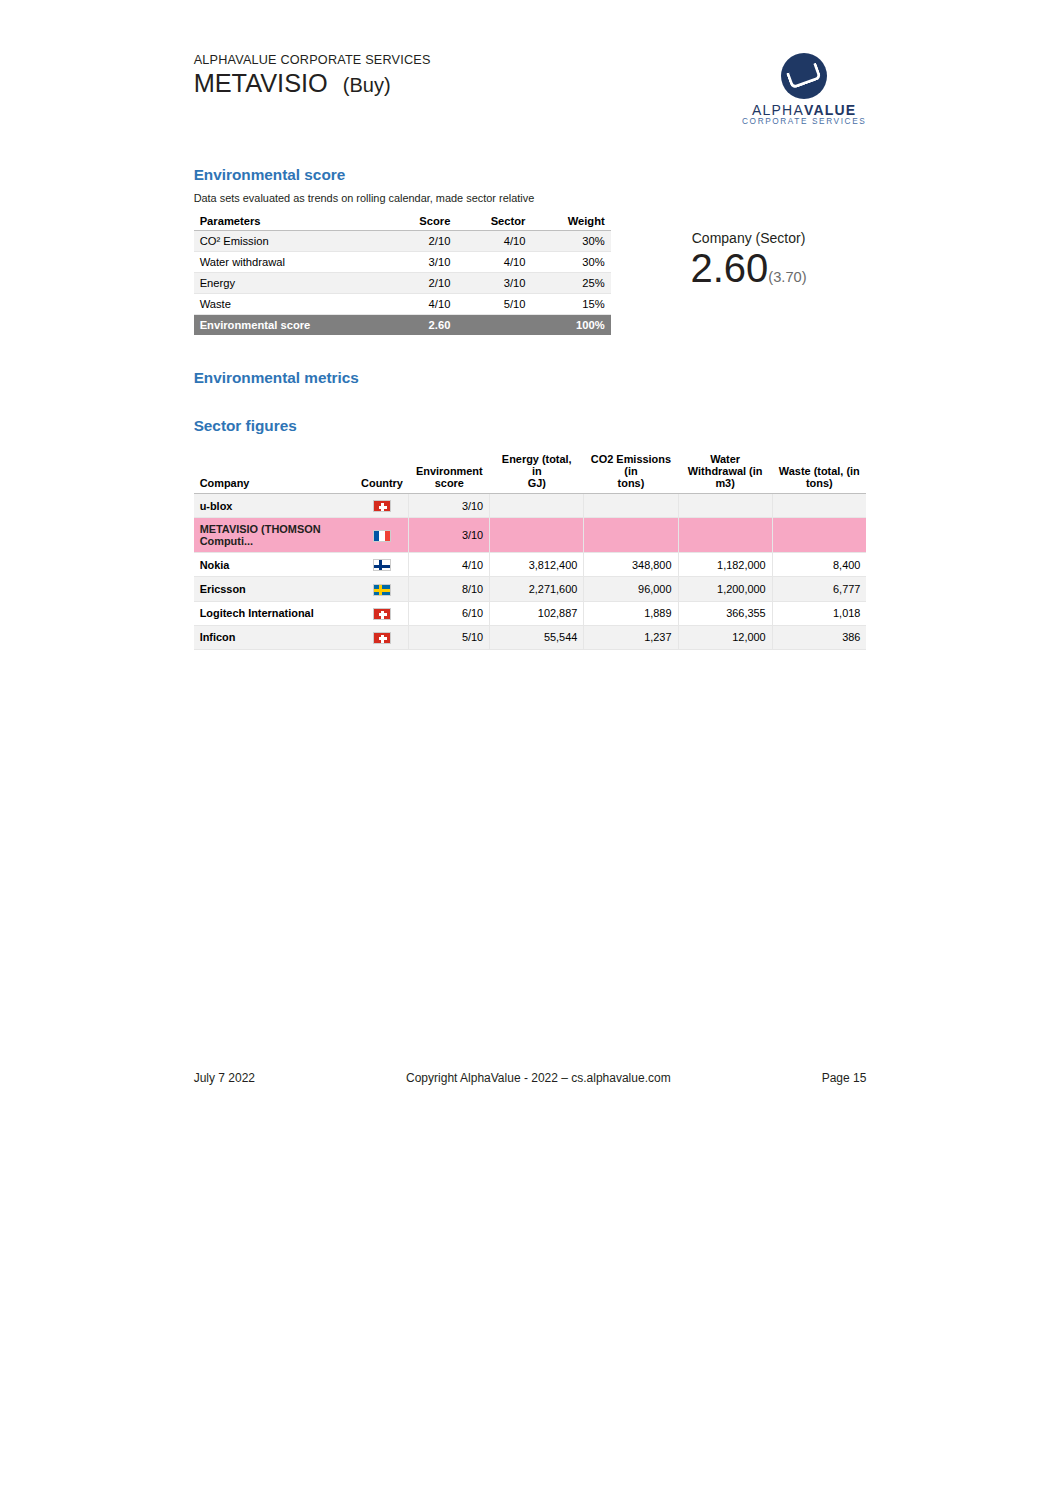ALPHAVALUE CORPORATE SERVICES
METAVISIO (Buy)
ALPHAVALUE
CORPORATE SERVICES
Environmental score
Data sets evaluated as trends on rolling calendar, made sector relative
| Parameters | Score | Sector | Weight |
| --- | --- | --- | --- |
| CO² Emission | 2/10 | 4/10 | 30% |
| Water withdrawal | 3/10 | 4/10 | 30% |
| Energy | 2/10 | 3/10 | 25% |
| Waste | 4/10 | 5/10 | 15% |
| Environmental score | 2.60 | | 100% |
Company (Sector)
2.60(3.70)
Environmental metrics
Sector figures
| Company | Country | Environment score | Energy (total, in GJ) | CO2 Emissions (in tons) | Water Withdrawal (in m3) | Waste (total, (in tons) |
| --- | --- | --- | --- | --- | --- | --- |
| u-blox | | 3/10 | | | | |
| METAVISIO (THOMSON Computi... | | 3/10 | | | | |
| Nokia | | 4/10 | 3,812,400 | 348,800 | 1,182,000 | 8,400 |
| Ericsson | | 8/10 | 2,271,600 | 96,000 | 1,200,000 | 6,777 |
| Logitech International | | 6/10 | 102,887 | 1,889 | 366,355 | 1,018 |
| Inficon | | 5/10 | 55,544 | 1,237 | 12,000 | 386 |
July 7 2022
Copyright AlphaValue - 2022 – cs.alphavalue.com
Page 15